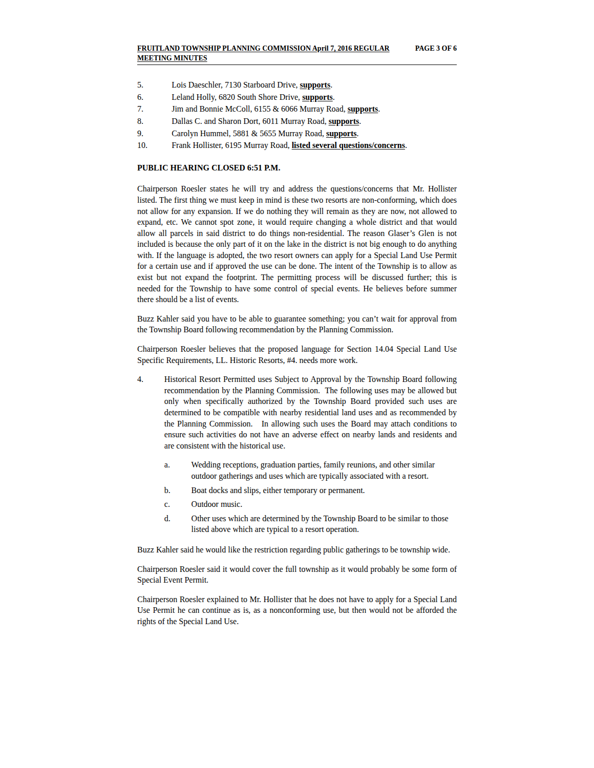FRUITLAND TOWNSHIP PLANNING COMMISSION April 7, 2016 REGULAR MEETING MINUTES PAGE 3 OF 6
5. Lois Daeschler, 7130 Starboard Drive, supports.
6. Leland Holly, 6820 South Shore Drive, supports.
7. Jim and Bonnie McColl, 6155 & 6066 Murray Road, supports.
8. Dallas C. and Sharon Dort, 6011 Murray Road, supports.
9. Carolyn Hummel, 5881 & 5655 Murray Road, supports.
10. Frank Hollister, 6195 Murray Road, listed several questions/concerns.
PUBLIC HEARING CLOSED 6:51 P.M.
Chairperson Roesler states he will try and address the questions/concerns that Mr. Hollister listed. The first thing we must keep in mind is these two resorts are non-conforming, which does not allow for any expansion. If we do nothing they will remain as they are now, not allowed to expand, etc. We cannot spot zone, it would require changing a whole district and that would allow all parcels in said district to do things non-residential. The reason Glaser’s Glen is not included is because the only part of it on the lake in the district is not big enough to do anything with. If the language is adopted, the two resort owners can apply for a Special Land Use Permit for a certain use and if approved the use can be done. The intent of the Township is to allow as exist but not expand the footprint. The permitting process will be discussed further; this is needed for the Township to have some control of special events. He believes before summer there should be a list of events.
Buzz Kahler said you have to be able to guarantee something; you can’t wait for approval from the Township Board following recommendation by the Planning Commission.
Chairperson Roesler believes that the proposed language for Section 14.04 Special Land Use Specific Requirements, LL. Historic Resorts, #4. needs more work.
4.
Historical Resort Permitted uses Subject to Approval by the Township Board following recommendation by the Planning Commission. The following uses may be allowed but only when specifically authorized by the Township Board provided such uses are determined to be compatible with nearby residential land uses and as recommended by the Planning Commission. In allowing such uses the Board may attach conditions to ensure such activities do not have an adverse effect on nearby lands and residents and are consistent with the historical use.
a. Wedding receptions, graduation parties, family reunions, and other similar outdoor gatherings and uses which are typically associated with a resort.
b. Boat docks and slips, either temporary or permanent.
c. Outdoor music.
d. Other uses which are determined by the Township Board to be similar to those listed above which are typical to a resort operation.
Buzz Kahler said he would like the restriction regarding public gatherings to be township wide.
Chairperson Roesler said it would cover the full township as it would probably be some form of Special Event Permit.
Chairperson Roesler explained to Mr. Hollister that he does not have to apply for a Special Land Use Permit he can continue as is, as a nonconforming use, but then would not be afforded the rights of the Special Land Use.